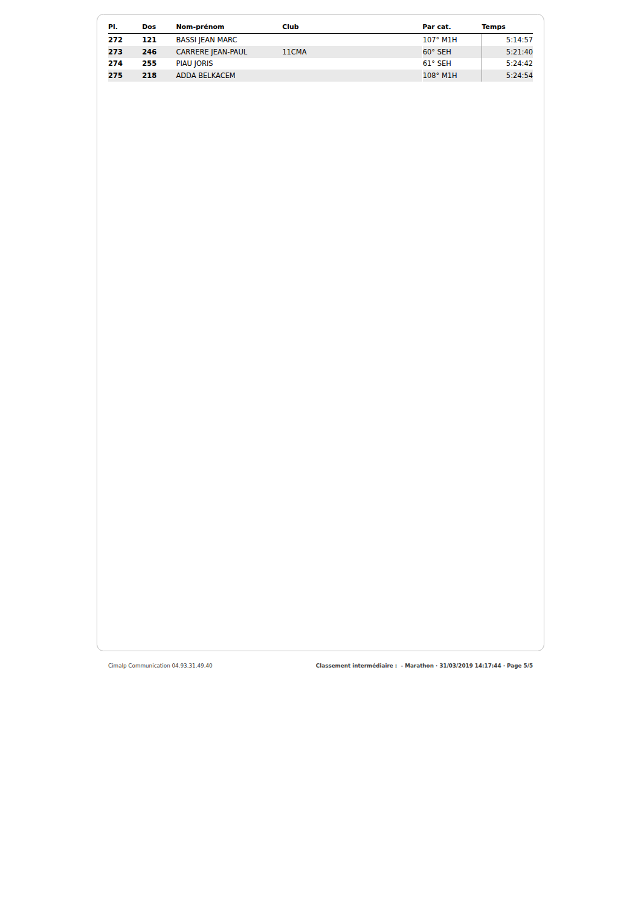| Pl. | Dos | Nom-prénom | Club | Par cat. | Temps |
| --- | --- | --- | --- | --- | --- |
| 272 | 121 | BASSI JEAN MARC | | 107° M1H | 5:14:57 |
| 273 | 246 | CARRERE JEAN-PAUL | 11CMA | 60° SEH | 5:21:40 |
| 274 | 255 | PIAU JORIS | | 61° SEH | 5:24:42 |
| 275 | 218 | ADDA BELKACEM | | 108° M1H | 5:24:54 |
Cimalp Communication 04.93.31.49.40
Classement intermédiaire : - Marathon · 31/03/2019 14:17:44 · Page 5/5